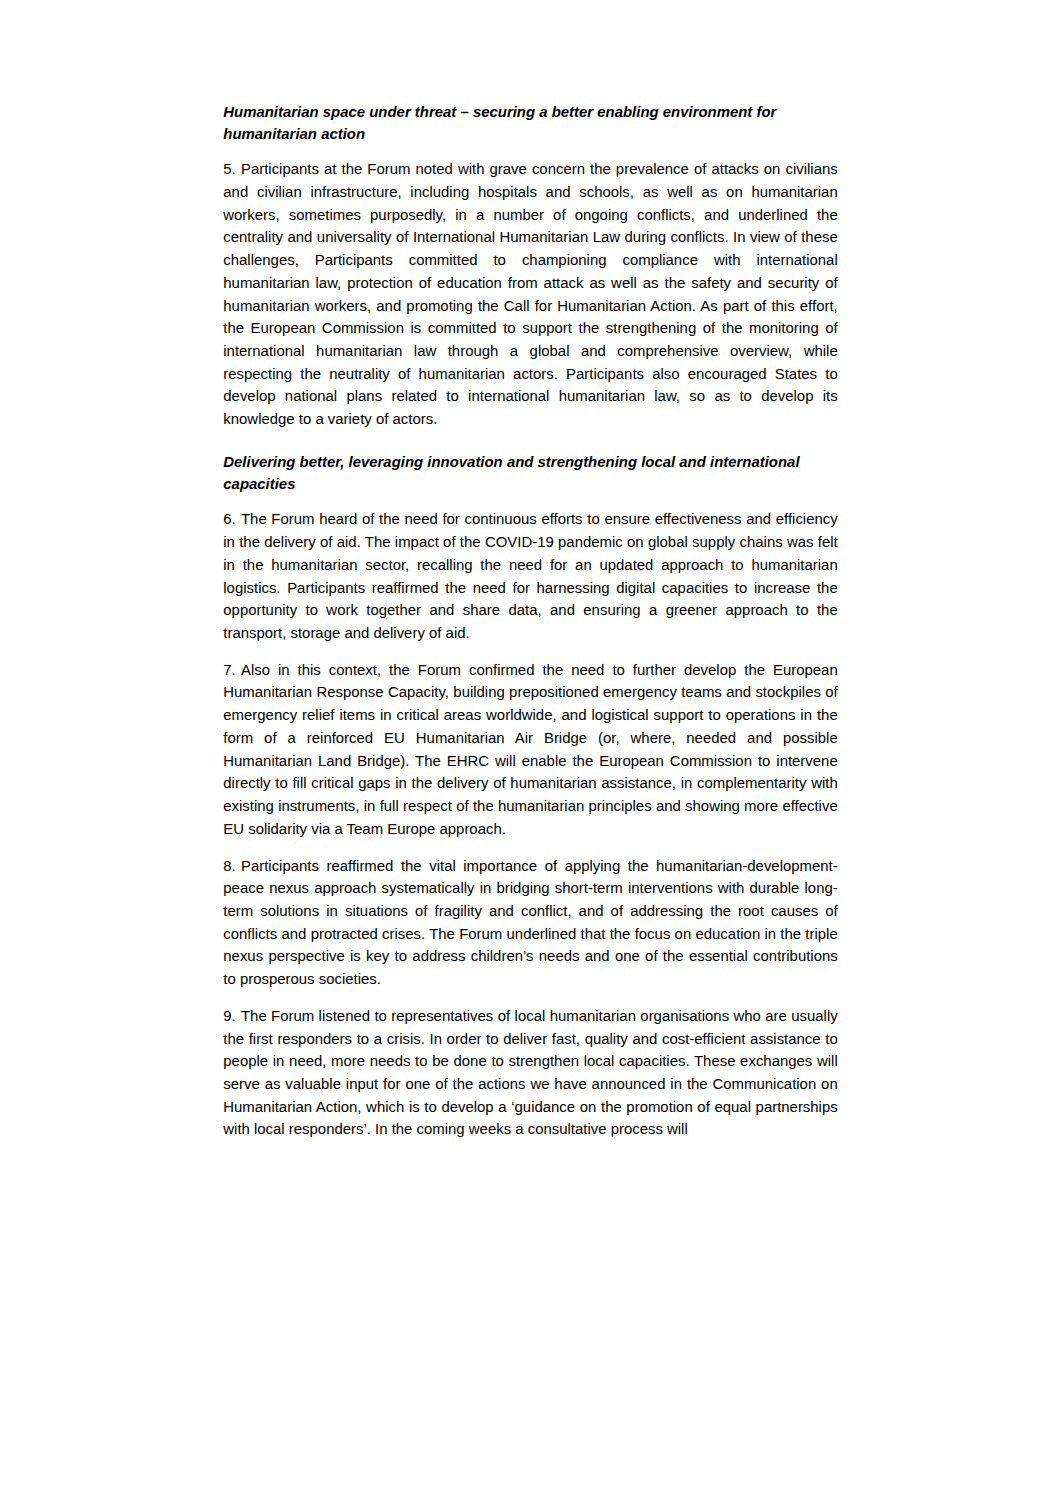Humanitarian space under threat – securing a better enabling environment for humanitarian action
5. Participants at the Forum noted with grave concern the prevalence of attacks on civilians and civilian infrastructure, including hospitals and schools, as well as on humanitarian workers, sometimes purposedly, in a number of ongoing conflicts, and underlined the centrality and universality of International Humanitarian Law during conflicts. In view of these challenges, Participants committed to championing compliance with international humanitarian law, protection of education from attack as well as the safety and security of humanitarian workers, and promoting the Call for Humanitarian Action. As part of this effort, the European Commission is committed to support the strengthening of the monitoring of international humanitarian law through a global and comprehensive overview, while respecting the neutrality of humanitarian actors. Participants also encouraged States to develop national plans related to international humanitarian law, so as to develop its knowledge to a variety of actors.
Delivering better, leveraging innovation and strengthening local and international capacities
6. The Forum heard of the need for continuous efforts to ensure effectiveness and efficiency in the delivery of aid. The impact of the COVID-19 pandemic on global supply chains was felt in the humanitarian sector, recalling the need for an updated approach to humanitarian logistics. Participants reaffirmed the need for harnessing digital capacities to increase the opportunity to work together and share data, and ensuring a greener approach to the transport, storage and delivery of aid.
7. Also in this context, the Forum confirmed the need to further develop the European Humanitarian Response Capacity, building prepositioned emergency teams and stockpiles of emergency relief items in critical areas worldwide, and logistical support to operations in the form of a reinforced EU Humanitarian Air Bridge (or, where, needed and possible Humanitarian Land Bridge). The EHRC will enable the European Commission to intervene directly to fill critical gaps in the delivery of humanitarian assistance, in complementarity with existing instruments, in full respect of the humanitarian principles and showing more effective EU solidarity via a Team Europe approach.
8. Participants reaffirmed the vital importance of applying the humanitarian-development-peace nexus approach systematically in bridging short-term interventions with durable long-term solutions in situations of fragility and conflict, and of addressing the root causes of conflicts and protracted crises. The Forum underlined that the focus on education in the triple nexus perspective is key to address children’s needs and one of the essential contributions to prosperous societies.
9. The Forum listened to representatives of local humanitarian organisations who are usually the first responders to a crisis. In order to deliver fast, quality and cost-efficient assistance to people in need, more needs to be done to strengthen local capacities. These exchanges will serve as valuable input for one of the actions we have announced in the Communication on Humanitarian Action, which is to develop a ‘guidance on the promotion of equal partnerships with local responders’. In the coming weeks a consultative process will